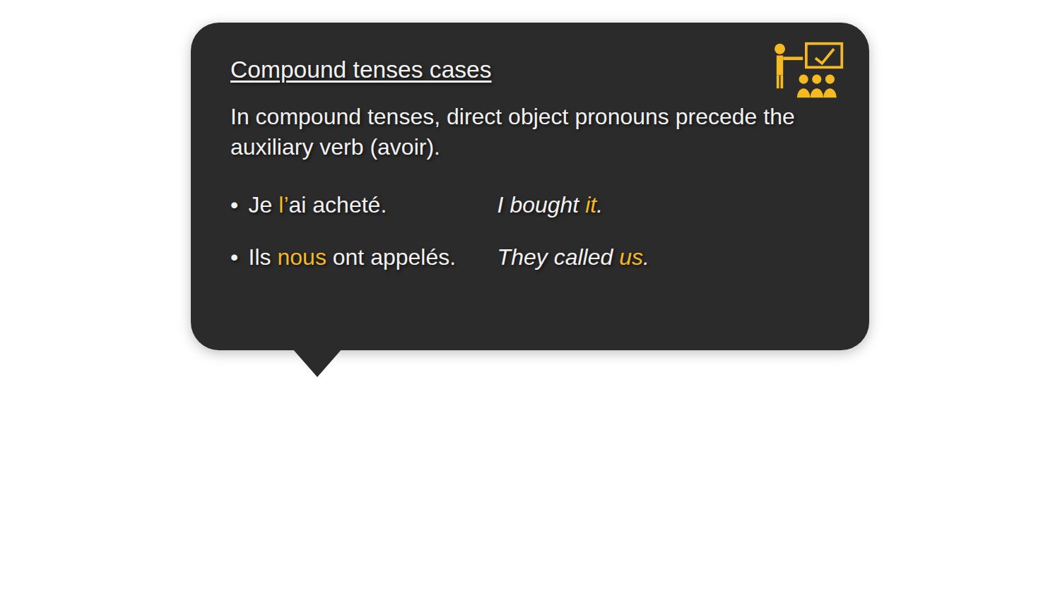Compound tenses cases
In compound tenses, direct object pronouns precede the auxiliary verb (avoir).
• Je l’ai acheté. I bought it.
• Ils nous ont appelés. They called us.